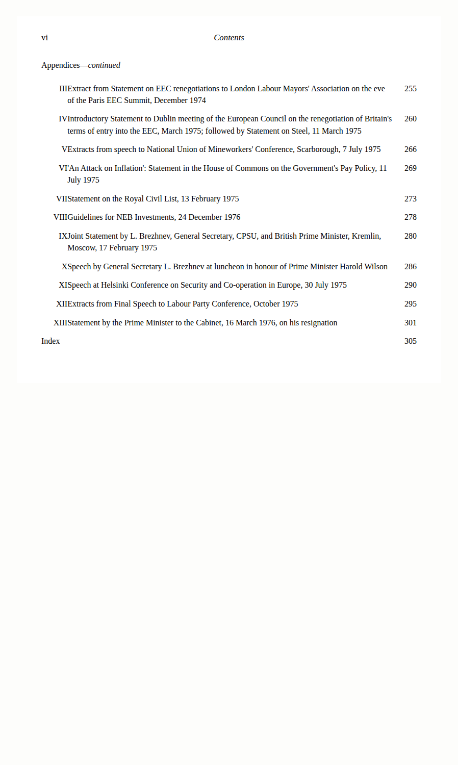vi
Contents
Appendices—continued
| III | Extract from Statement on EEC renegotiations to London Labour Mayors' Association on the eve of the Paris EEC Summit, December 1974 | 255 |
| IV | Introductory Statement to Dublin meeting of the European Council on the renegotiation of Britain's terms of entry into the EEC, March 1975; followed by Statement on Steel, 11 March 1975 | 260 |
| V | Extracts from speech to National Union of Mineworkers' Conference, Scarborough, 7 July 1975 | 266 |
| VI | 'An Attack on Inflation': Statement in the House of Commons on the Government's Pay Policy, 11 July 1975 | 269 |
| VII | Statement on the Royal Civil List, 13 February 1975 | 273 |
| VIII | Guidelines for NEB Investments, 24 December 1976 | 278 |
| IX | Joint Statement by L. Brezhnev, General Secretary, CPSU, and British Prime Minister, Kremlin, Moscow, 17 February 1975 | 280 |
| X | Speech by General Secretary L. Brezhnev at luncheon in honour of Prime Minister Harold Wilson | 286 |
| XI | Speech at Helsinki Conference on Security and Co-operation in Europe, 30 July 1975 | 290 |
| XII | Extracts from Final Speech to Labour Party Conference, October 1975 | 295 |
| XIII | Statement by the Prime Minister to the Cabinet, 16 March 1976, on his resignation | 301 |
| Index | | 305 |